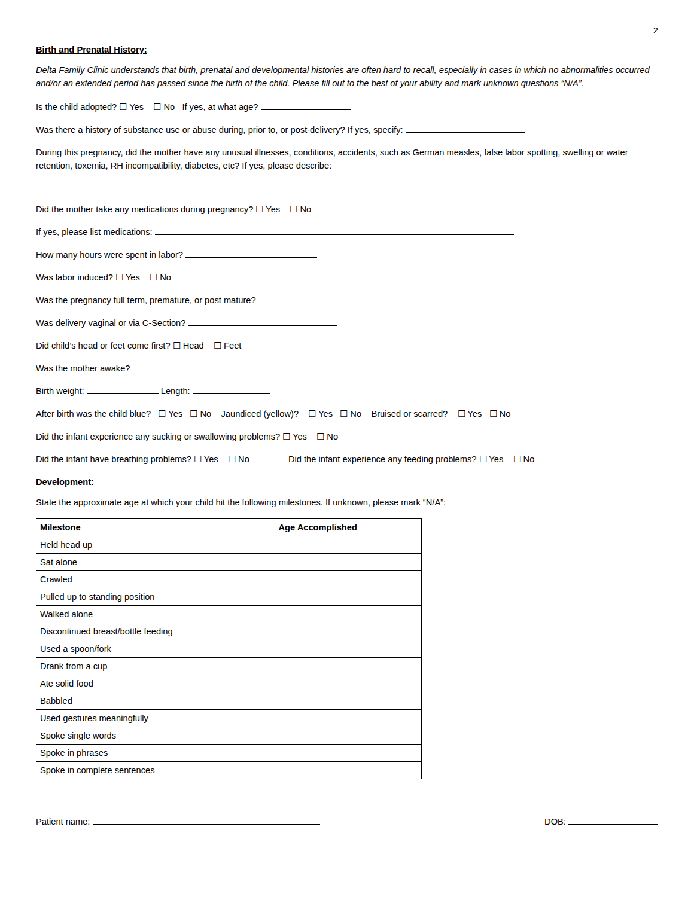2
Birth and Prenatal History:
Delta Family Clinic understands that birth, prenatal and developmental histories are often hard to recall, especially in cases in which no abnormalities occurred and/or an extended period has passed since the birth of the child. Please fill out to the best of your ability and mark unknown questions “N/A”.
Is the child adopted? ☐ Yes ☐ No If yes, at what age?
Was there a history of substance use or abuse during, prior to, or post-delivery? If yes, specify:
During this pregnancy, did the mother have any unusual illnesses, conditions, accidents, such as German measles, false labor spotting, swelling or water retention, toxemia, RH incompatibility, diabetes, etc? If yes, please describe:
Did the mother take any medications during pregnancy? ☐ Yes ☐ No
If yes, please list medications:
How many hours were spent in labor?
Was labor induced? ☐ Yes ☐ No
Was the pregnancy full term, premature, or post mature?
Was delivery vaginal or via C-Section?
Did child’s head or feet come first? ☐ Head ☐ Feet
Was the mother awake?
Birth weight: Length:
After birth was the child blue? ☐ Yes ☐ No Jaundiced (yellow)? ☐ Yes ☐ No Bruised or scarred? ☐ Yes ☐ No
Did the infant experience any sucking or swallowing problems? ☐ Yes ☐ No
Did the infant have breathing problems? ☐ Yes ☐ No Did the infant experience any feeding problems? ☐ Yes ☐ No
Development:
State the approximate age at which your child hit the following milestones. If unknown, please mark “N/A”:
| Milestone | Age Accomplished |
| --- | --- |
| Held head up | |
| Sat alone | |
| Crawled | |
| Pulled up to standing position | |
| Walked alone | |
| Discontinued breast/bottle feeding | |
| Used a spoon/fork | |
| Drank from a cup | |
| Ate solid food | |
| Babbled | |
| Used gestures meaningfully | |
| Spoke single words | |
| Spoke in phrases | |
| Spoke in complete sentences | |
Patient name:
DOB: